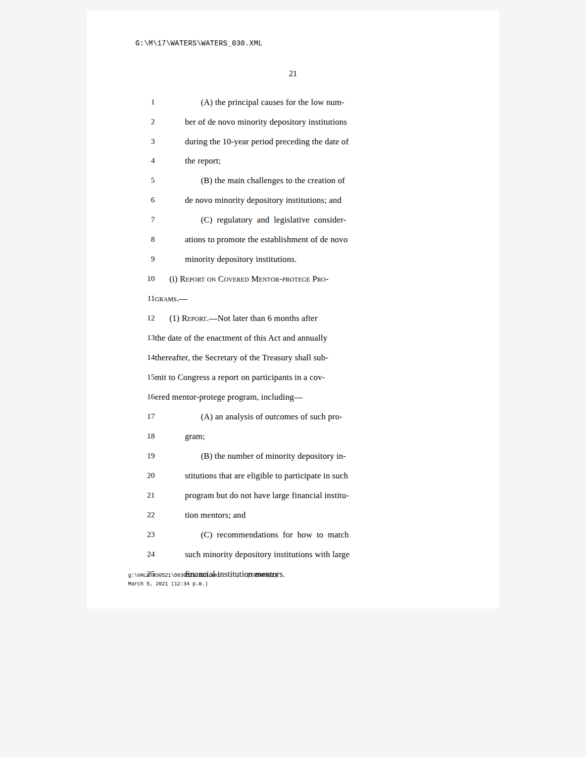G:\M\17\WATERS\WATERS_030.XML
21
| 1 | (A) the principal causes for the low num- |
| 2 | ber of de novo minority depository institutions |
| 3 | during the 10-year period preceding the date of |
| 4 | the report; |
| 5 | (B) the main challenges to the creation of |
| 6 | de novo minority depository institutions; and |
| 7 | (C) regulatory and legislative consider- |
| 8 | ations to promote the establishment of de novo |
| 9 | minority depository institutions. |
| 10 | (i) Report on Covered Mentor-protege Pro- |
| 11 | grams .— |
| 12 | (1) Report .—Not later than 6 months after |
| 13 | the date of the enactment of this Act and annually |
| 14 | thereafter, the Secretary of the Treasury shall sub- |
| 15 | mit to Congress a report on participants in a cov- |
| 16 | ered mentor-protege program, including— |
| 17 | (A) an analysis of outcomes of such pro- |
| 18 | gram; |
| 19 | (B) the number of minority depository in- |
| 20 | stitutions that are eligible to participate in such |
| 21 | program but do not have large financial institu- |
| 22 | tion mentors; and |
| 23 | (C) recommendations for how to match |
| 24 | such minority depository institutions with large |
| 25 | financial institution mentors. |
g:\VHLD\030521\D030521.028.xml (795088|2)
March 5, 2021 (12:34 p.m.)